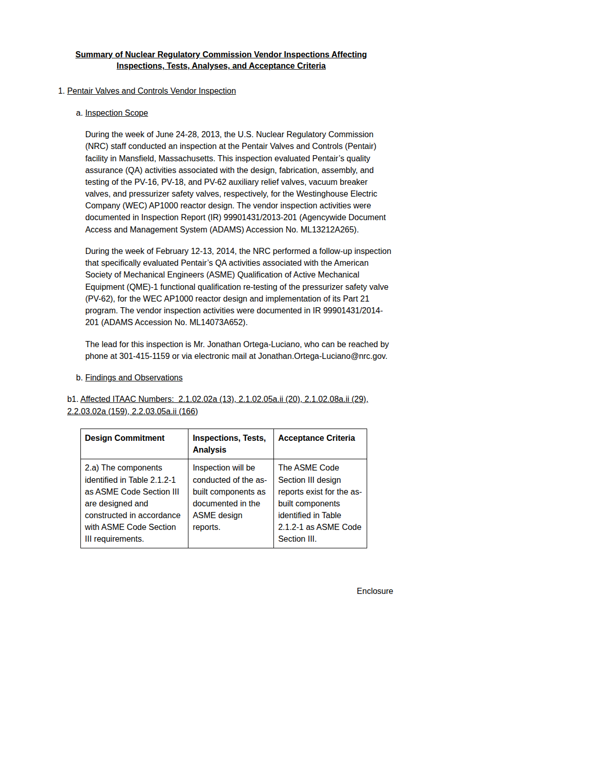Summary of Nuclear Regulatory Commission Vendor Inspections Affecting
Inspections, Tests, Analyses, and Acceptance Criteria
Pentair Valves and Controls Vendor Inspection
Inspection Scope
During the week of June 24-28, 2013, the U.S. Nuclear Regulatory Commission (NRC) staff conducted an inspection at the Pentair Valves and Controls (Pentair) facility in Mansfield, Massachusetts. This inspection evaluated Pentair’s quality assurance (QA) activities associated with the design, fabrication, assembly, and testing of the PV-16, PV-18, and PV-62 auxiliary relief valves, vacuum breaker valves, and pressurizer safety valves, respectively, for the Westinghouse Electric Company (WEC) AP1000 reactor design. The vendor inspection activities were documented in Inspection Report (IR) 99901431/2013-201 (Agencywide Document Access and Management System (ADAMS) Accession No. ML13212A265).
During the week of February 12-13, 2014, the NRC performed a follow-up inspection that specifically evaluated Pentair’s QA activities associated with the American Society of Mechanical Engineers (ASME) Qualification of Active Mechanical Equipment (QME)-1 functional qualification re-testing of the pressurizer safety valve (PV-62), for the WEC AP1000 reactor design and implementation of its Part 21 program. The vendor inspection activities were documented in IR 99901431/2014-201 (ADAMS Accession No. ML14073A652).
The lead for this inspection is Mr. Jonathan Ortega-Luciano, who can be reached by phone at 301-415-1159 or via electronic mail at Jonathan.Ortega-Luciano@nrc.gov.
Findings and Observations
b1. Affected ITAAC Numbers: 2.1.02.02a (13), 2.1.02.05a.ii (20), 2.1.02.08a.ii (29), 2.2.03.02a (159), 2.2.03.05a.ii (166)
| Design Commitment | Inspections, Tests, Analysis | Acceptance Criteria |
| --- | --- | --- |
| 2.a) The components identified in Table 2.1.2-1 as ASME Code Section III are designed and constructed in accordance with ASME Code Section III requirements. | Inspection will be conducted of the as-built components as documented in the ASME design reports. | The ASME Code Section III design reports exist for the as-built components identified in Table 2.1.2-1 as ASME Code Section III. |
Enclosure